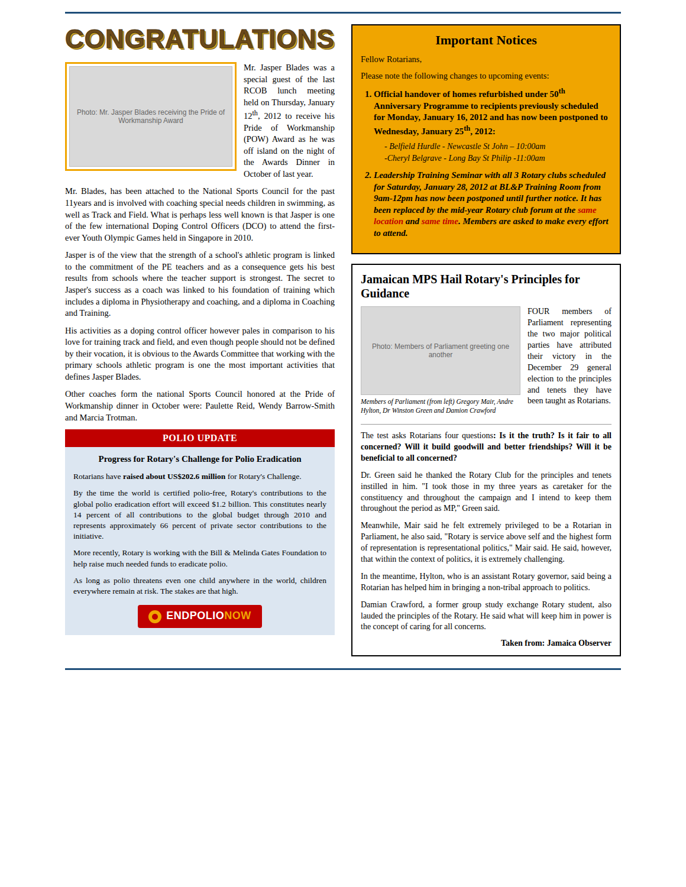CONGRATULATIONS
Photo: Mr. Jasper Blades receiving the Pride of Workmanship Award
Mr. Jasper Blades was a special guest of the last RCOB lunch meeting held on Thursday, January 12th, 2012 to receive his Pride of Workmanship (POW) Award as he was off island on the night of the Awards Dinner in October of last year.
Mr. Blades, has been attached to the National Sports Council for the past 11years and is involved with coaching special needs children in swimming, as well as Track and Field. What is perhaps less well known is that Jasper is one of the few international Doping Control Officers (DCO) to attend the first-ever Youth Olympic Games held in Singapore in 2010.
Jasper is of the view that the strength of a school's athletic program is linked to the commitment of the PE teachers and as a consequence gets his best results from schools where the teacher support is strongest. The secret to Jasper's success as a coach was linked to his foundation of training which includes a diploma in Physiotherapy and coaching, and a diploma in Coaching and Training.
His activities as a doping control officer however pales in comparison to his love for training track and field, and even though people should not be defined by their vocation, it is obvious to the Awards Committee that working with the primary schools athletic program is one the most important activities that defines Jasper Blades.
Other coaches form the national Sports Council honored at the Pride of Workmanship dinner in October were: Paulette Reid, Wendy Barrow-Smith and Marcia Trotman.
POLIO UPDATE
Progress for Rotary's Challenge for Polio Eradication
Rotarians have raised about US$202.6 million for Rotary's Challenge.
By the time the world is certified polio-free, Rotary's contributions to the global polio eradication effort will exceed $1.2 billion. This constitutes nearly 14 percent of all contributions to the global budget through 2010 and represents approximately 66 percent of private sector contributions to the initiative.
More recently, Rotary is working with the Bill & Melinda Gates Foundation to help raise much needed funds to eradicate polio.
As long as polio threatens even one child anywhere in the world, children everywhere remain at risk. The stakes are that high.
ENDPOLIONOW
Important Notices
Fellow Rotarians,
Please note the following changes to upcoming events:
Official handover of homes refurbished under 50th Anniversary Programme to recipients previously scheduled for Monday, January 16, 2012 and has now been postponed to Wednesday, January 25th, 2012:
- Belfield Hurdle - Newcastle St John – 10:00am
-Cheryl Belgrave - Long Bay St Philip -11:00am
Leadership Training Seminar with all 3 Rotary clubs scheduled for Saturday, January 28, 2012 at BL&P Training Room from 9am-12pm has now been postponed until further notice. It has been replaced by the mid-year Rotary club forum at the same location and same time. Members are asked to make every effort to attend.
Jamaican MPS Hail Rotary's Principles for Guidance
Photo: Members of Parliament greeting one another
Members of Parliament (from left) Gregory Mair, Andre Hylton, Dr Winston Green and Damion Crawford
FOUR members of Parliament representing the two major political parties have attributed their victory in the December 29 general election to the principles and tenets they have been taught as Rotarians.
The test asks Rotarians four questions: Is it the truth? Is it fair to all concerned? Will it build goodwill and better friendships? Will it be beneficial to all concerned?
Dr. Green said he thanked the Rotary Club for the principles and tenets instilled in him. "I took those in my three years as caretaker for the constituency and throughout the campaign and I intend to keep them throughout the period as MP," Green said.
Meanwhile, Mair said he felt extremely privileged to be a Rotarian in Parliament, he also said, "Rotary is service above self and the highest form of representation is representational politics," Mair said. He said, however, that within the context of politics, it is extremely challenging.
In the meantime, Hylton, who is an assistant Rotary governor, said being a Rotarian has helped him in bringing a non-tribal approach to politics.
Damian Crawford, a former group study exchange Rotary student, also lauded the principles of the Rotary. He said what will keep him in power is the concept of caring for all concerns.
Taken from: Jamaica Observer